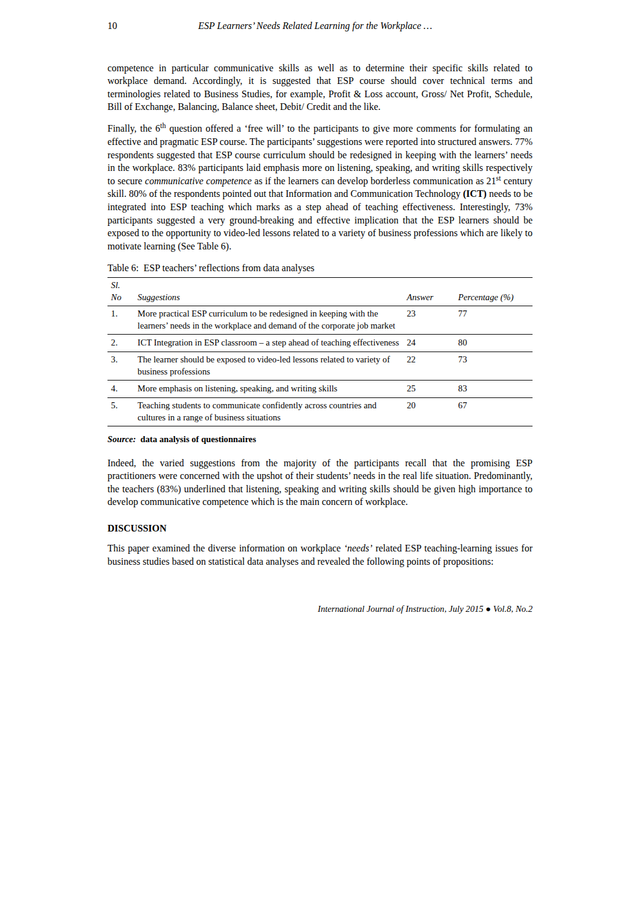10 ESP Learners’ Needs Related Learning for the Workplace …
competence in particular communicative skills as well as to determine their specific skills related to workplace demand. Accordingly, it is suggested that ESP course should cover technical terms and terminologies related to Business Studies, for example, Profit & Loss account, Gross/ Net Profit, Schedule, Bill of Exchange, Balancing, Balance sheet, Debit/ Credit and the like.
Finally, the 6th question offered a ‘free will’ to the participants to give more comments for formulating an effective and pragmatic ESP course. The participants’ suggestions were reported into structured answers. 77% respondents suggested that ESP course curriculum should be redesigned in keeping with the learners’ needs in the workplace. 83% participants laid emphasis more on listening, speaking, and writing skills respectively to secure communicative competence as if the learners can develop borderless communication as 21st century skill. 80% of the respondents pointed out that Information and Communication Technology (ICT) needs to be integrated into ESP teaching which marks as a step ahead of teaching effectiveness. Interestingly, 73% participants suggested a very ground-breaking and effective implication that the ESP learners should be exposed to the opportunity to video-led lessons related to a variety of business professions which are likely to motivate learning (See Table 6).
Table 6: ESP teachers’ reflections from data analyses
| Sl. No | Suggestions | Answer | Percentage (%) |
| --- | --- | --- | --- |
| 1. | More practical ESP curriculum to be redesigned in keeping with the learners’ needs in the workplace and demand of the corporate job market | 23 | 77 |
| 2. | ICT Integration in ESP classroom – a step ahead of teaching effectiveness | 24 | 80 |
| 3. | The learner should be exposed to video-led lessons related to variety of business professions | 22 | 73 |
| 4. | More emphasis on listening, speaking, and writing skills | 25 | 83 |
| 5. | Teaching students to communicate confidently across countries and cultures in a range of business situations | 20 | 67 |
Source: data analysis of questionnaires
Indeed, the varied suggestions from the majority of the participants recall that the promising ESP practitioners were concerned with the upshot of their students’ needs in the real life situation. Predominantly, the teachers (83%) underlined that listening, speaking and writing skills should be given high importance to develop communicative competence which is the main concern of workplace.
Discussion
This paper examined the diverse information on workplace ‘needs’ related ESP teaching-learning issues for business studies based on statistical data analyses and revealed the following points of propositions:
International Journal of Instruction, July 2015 ● Vol.8, No.2